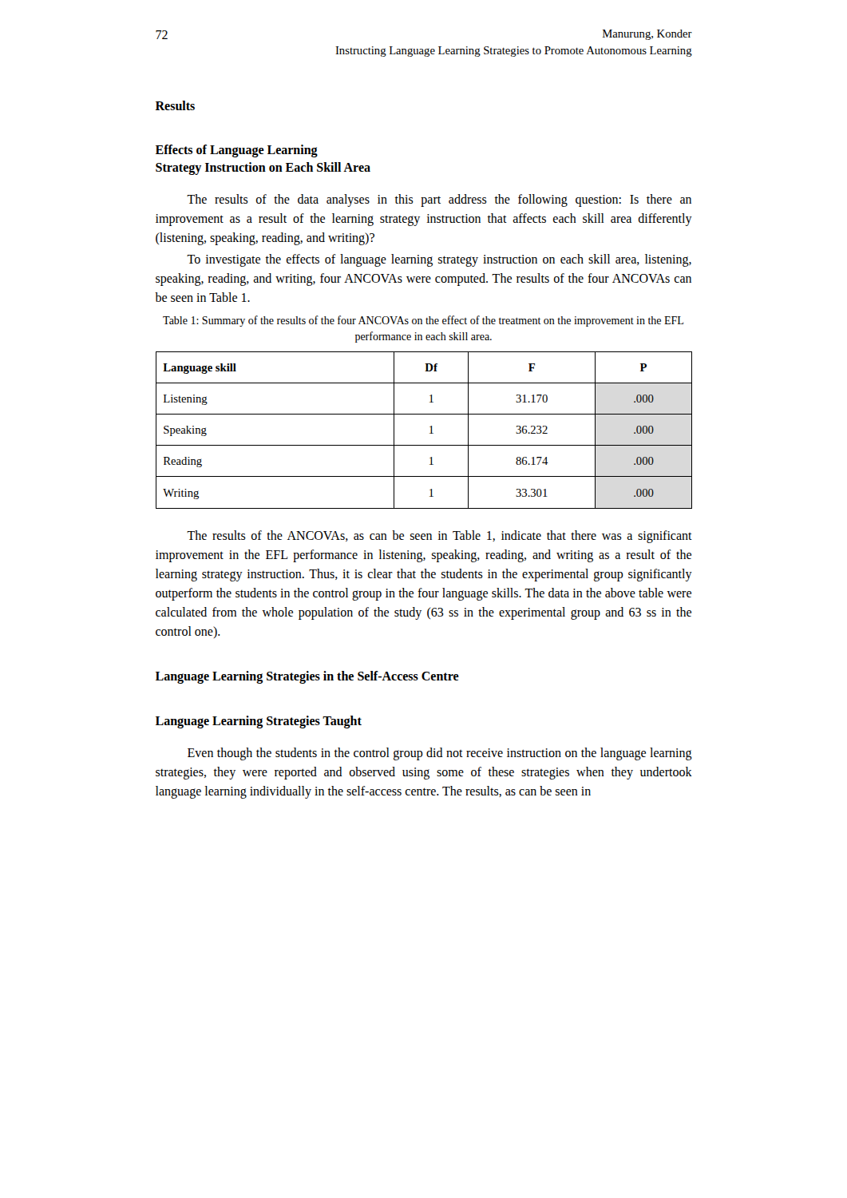72
Manurung, Konder
Instructing Language Learning Strategies to Promote Autonomous Learning
Results
Effects of Language Learning
Strategy Instruction on Each Skill Area
The results of the data analyses in this part address the following question: Is there an improvement as a result of the learning strategy instruction that affects each skill area differently (listening, speaking, reading, and writing)?
To investigate the effects of language learning strategy instruction on each skill area, listening, speaking, reading, and writing, four ANCOVAs were computed. The results of the four ANCOVAs can be seen in Table 1.
Table 1: Summary of the results of the four ANCOVAs on the effect of the treatment on the improvement in the EFL performance in each skill area.
| Language skill | Df | F | P |
| --- | --- | --- | --- |
| Listening | 1 | 31.170 | .000 |
| Speaking | 1 | 36.232 | .000 |
| Reading | 1 | 86.174 | .000 |
| Writing | 1 | 33.301 | .000 |
The results of the ANCOVAs, as can be seen in Table 1, indicate that there was a significant improvement in the EFL performance in listening, speaking, reading, and writing as a result of the learning strategy instruction. Thus, it is clear that the students in the experimental group significantly outperform the students in the control group in the four language skills. The data in the above table were calculated from the whole population of the study (63 ss in the experimental group and 63 ss in the control one).
Language Learning Strategies in the Self-Access Centre
Language Learning Strategies Taught
Even though the students in the control group did not receive instruction on the language learning strategies, they were reported and observed using some of these strategies when they undertook language learning individually in the self-access centre. The results, as can be seen in